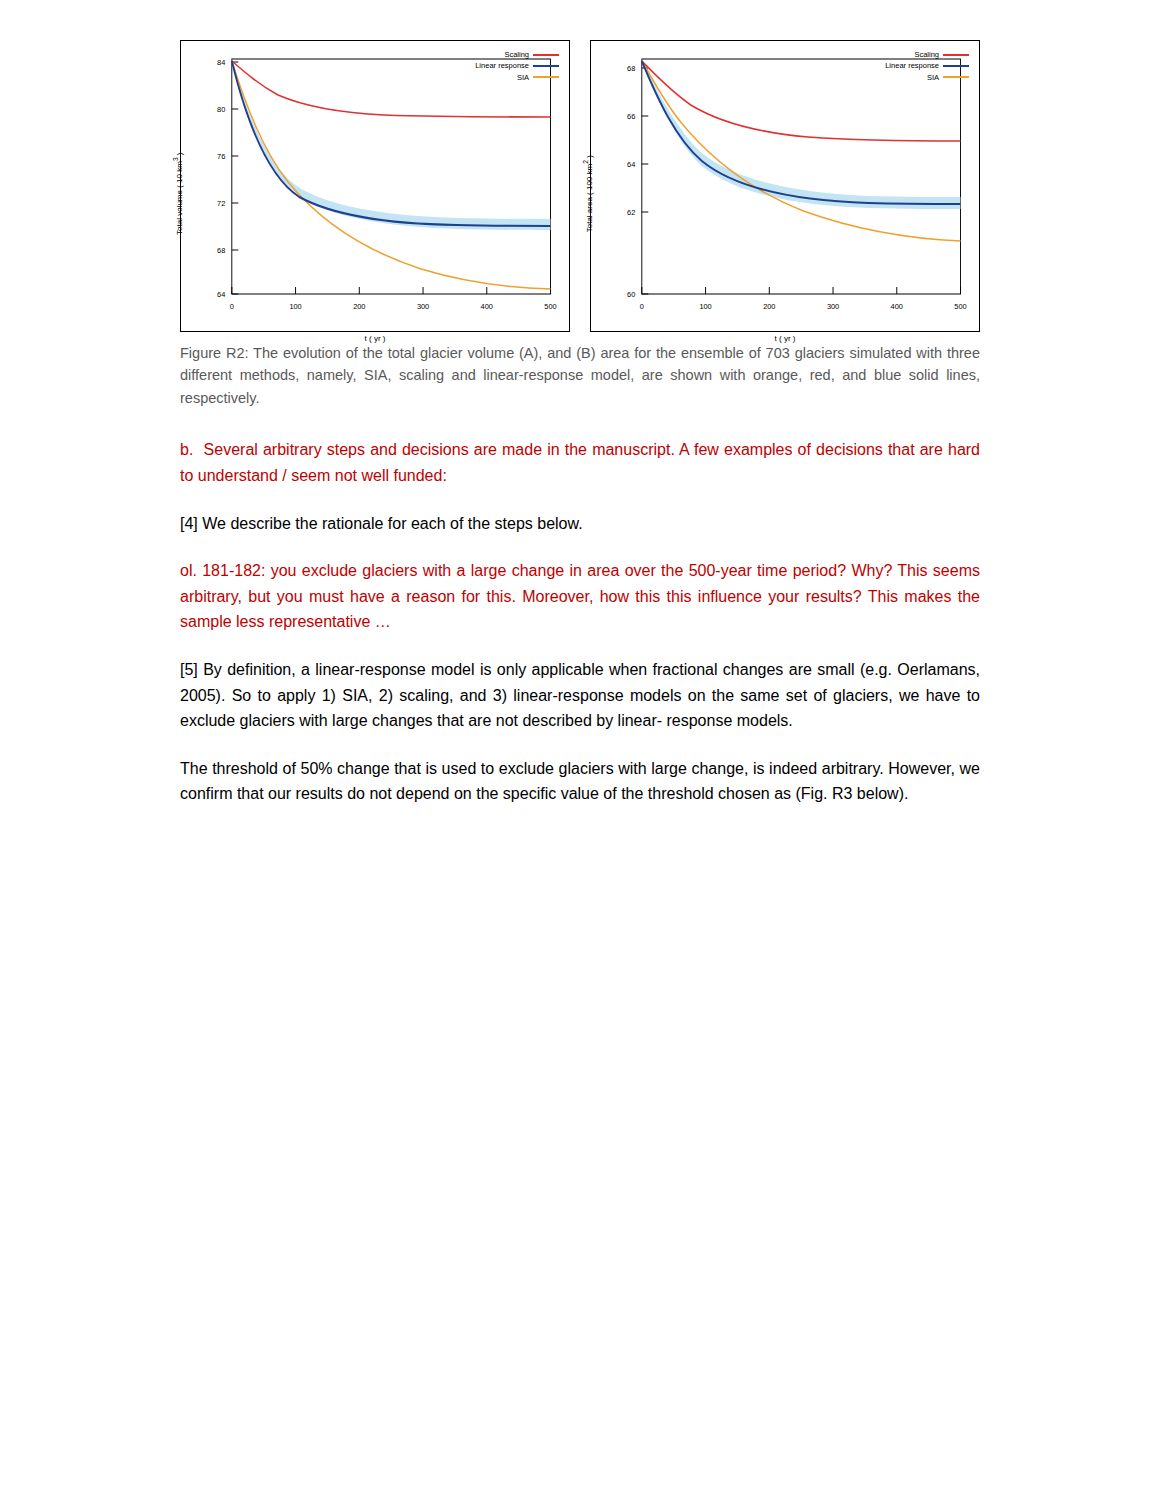Total volume ( 10 km3 )
84 80 76 72 68 64 0 100 200 300 400 500
Scaling
Linear response
SIA
t ( yr )
Total area ( 100 km2 )
68 66 64 62 60 0 100 200 300 400 500
Scaling
Linear response
SIA
t ( yr )
Figure R2: The evolution of the total glacier volume (A), and (B) area for the ensemble of 703 glaciers simulated with three different methods, namely, SIA, scaling and linear-response model, are shown with orange, red, and blue solid lines, respectively.
b. Several arbitrary steps and decisions are made in the manuscript. A few examples of decisions that are hard to understand / seem not well funded:
[4] We describe the rationale for each of the steps below.
ol. 181-182: you exclude glaciers with a large change in area over the 500-year time period? Why? This seems arbitrary, but you must have a reason for this. Moreover, how this this influence your results? This makes the sample less representative …
[5] By definition, a linear-response model is only applicable when fractional changes are small (e.g. Oerlamans, 2005). So to apply 1) SIA, 2) scaling, and 3) linear-response models on the same set of glaciers, we have to exclude glaciers with large changes that are not described by linear- response models.
The threshold of 50% change that is used to exclude glaciers with large change, is indeed arbitrary. However, we confirm that our results do not depend on the specific value of the threshold chosen as (Fig. R3 below).